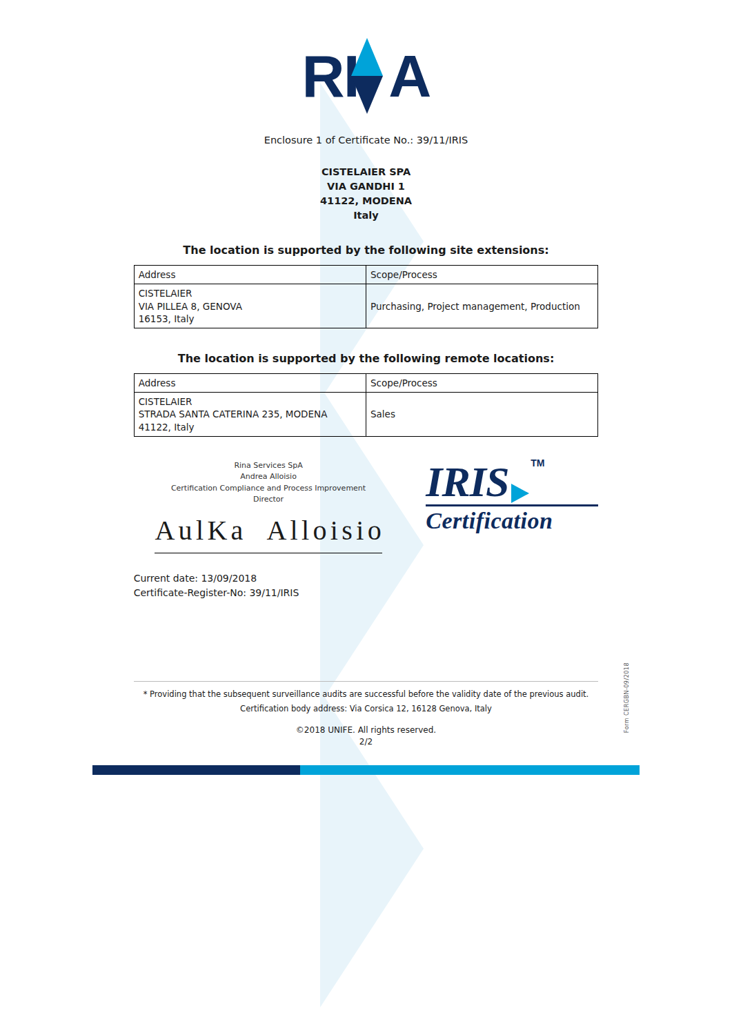RI A
Enclosure 1 of Certificate No.: 39/11/IRIS
CISTELAIER SPA
VIA GANDHI 1
41122, MODENA
Italy
The location is supported by the following site extensions:
| Address | Scope/Process |
| CISTELAIER VIA PILLEA 8, GENOVA 16153, Italy | Purchasing, Project management, Production |
The location is supported by the following remote locations:
| Address | Scope/Process |
| CISTELAIER STRADA SANTA CATERINA 235, MODENA 41122, Italy | Sales |
Rina Services SpA
Andrea Alloisio
Certification Compliance and Process Improvement
Director
A u l K a A l l o i s i o
IRIS TM
Certification
Current date: 13/09/2018
Certificate-Register-No: 39/11/IRIS
* Providing that the subsequent surveillance audits are successful before the validity date of the previous audit.
Certification body address: Via Corsica 12, 16128 Genova, Italy
©2018 UNIFE. All rights reserved.
2/2
Form CERGBN-09/2018